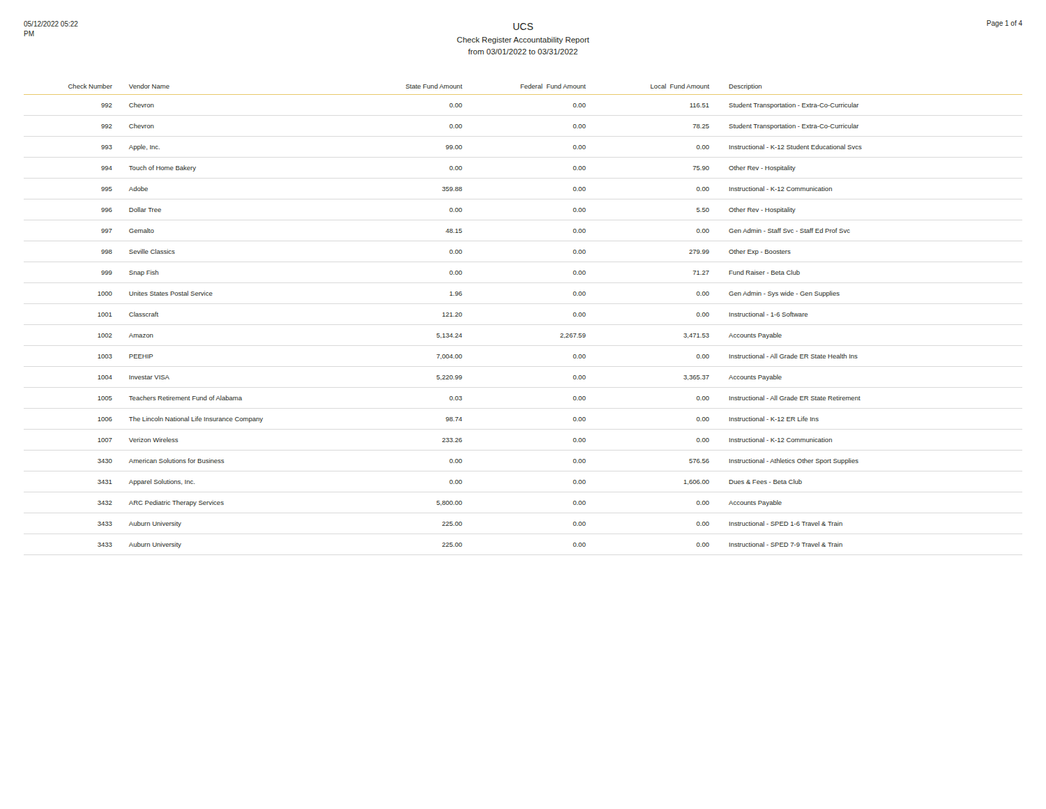05/12/2022 05:22
PM
Page 1 of 4
UCS
Check Register Accountability Report
from 03/01/2022 to 03/31/2022
| Check Number | Vendor Name | State Fund Amount | Federal Fund Amount | Local Fund Amount | Description |
| --- | --- | --- | --- | --- | --- |
| 992 | Chevron | 0.00 | 0.00 | 116.51 | Student Transportation - Extra-Co-Curricular |
| 992 | Chevron | 0.00 | 0.00 | 78.25 | Student Transportation - Extra-Co-Curricular |
| 993 | Apple, Inc. | 99.00 | 0.00 | 0.00 | Instructional - K-12 Student Educational Svcs |
| 994 | Touch of Home Bakery | 0.00 | 0.00 | 75.90 | Other Rev - Hospitality |
| 995 | Adobe | 359.88 | 0.00 | 0.00 | Instructional - K-12 Communication |
| 996 | Dollar Tree | 0.00 | 0.00 | 5.50 | Other Rev - Hospitality |
| 997 | Gemalto | 48.15 | 0.00 | 0.00 | Gen Admin - Staff Svc - Staff Ed Prof Svc |
| 998 | Seville Classics | 0.00 | 0.00 | 279.99 | Other Exp - Boosters |
| 999 | Snap Fish | 0.00 | 0.00 | 71.27 | Fund Raiser - Beta Club |
| 1000 | Unites States Postal Service | 1.96 | 0.00 | 0.00 | Gen Admin - Sys wide - Gen Supplies |
| 1001 | Classcraft | 121.20 | 0.00 | 0.00 | Instructional - 1-6 Software |
| 1002 | Amazon | 5,134.24 | 2,267.59 | 3,471.53 | Accounts Payable |
| 1003 | PEEHIP | 7,004.00 | 0.00 | 0.00 | Instructional - All Grade ER State Health Ins |
| 1004 | Investar VISA | 5,220.99 | 0.00 | 3,365.37 | Accounts Payable |
| 1005 | Teachers Retirement Fund of Alabama | 0.03 | 0.00 | 0.00 | Instructional - All Grade ER State Retirement |
| 1006 | The Lincoln National Life Insurance Company | 98.74 | 0.00 | 0.00 | Instructional - K-12 ER Life Ins |
| 1007 | Verizon Wireless | 233.26 | 0.00 | 0.00 | Instructional - K-12 Communication |
| 3430 | American Solutions for Business | 0.00 | 0.00 | 576.56 | Instructional - Athletics Other Sport Supplies |
| 3431 | Apparel Solutions, Inc. | 0.00 | 0.00 | 1,606.00 | Dues & Fees - Beta Club |
| 3432 | ARC Pediatric Therapy Services | 5,800.00 | 0.00 | 0.00 | Accounts Payable |
| 3433 | Auburn University | 225.00 | 0.00 | 0.00 | Instructional - SPED 1-6 Travel & Train |
| 3433 | Auburn University | 225.00 | 0.00 | 0.00 | Instructional - SPED 7-9 Travel & Train |